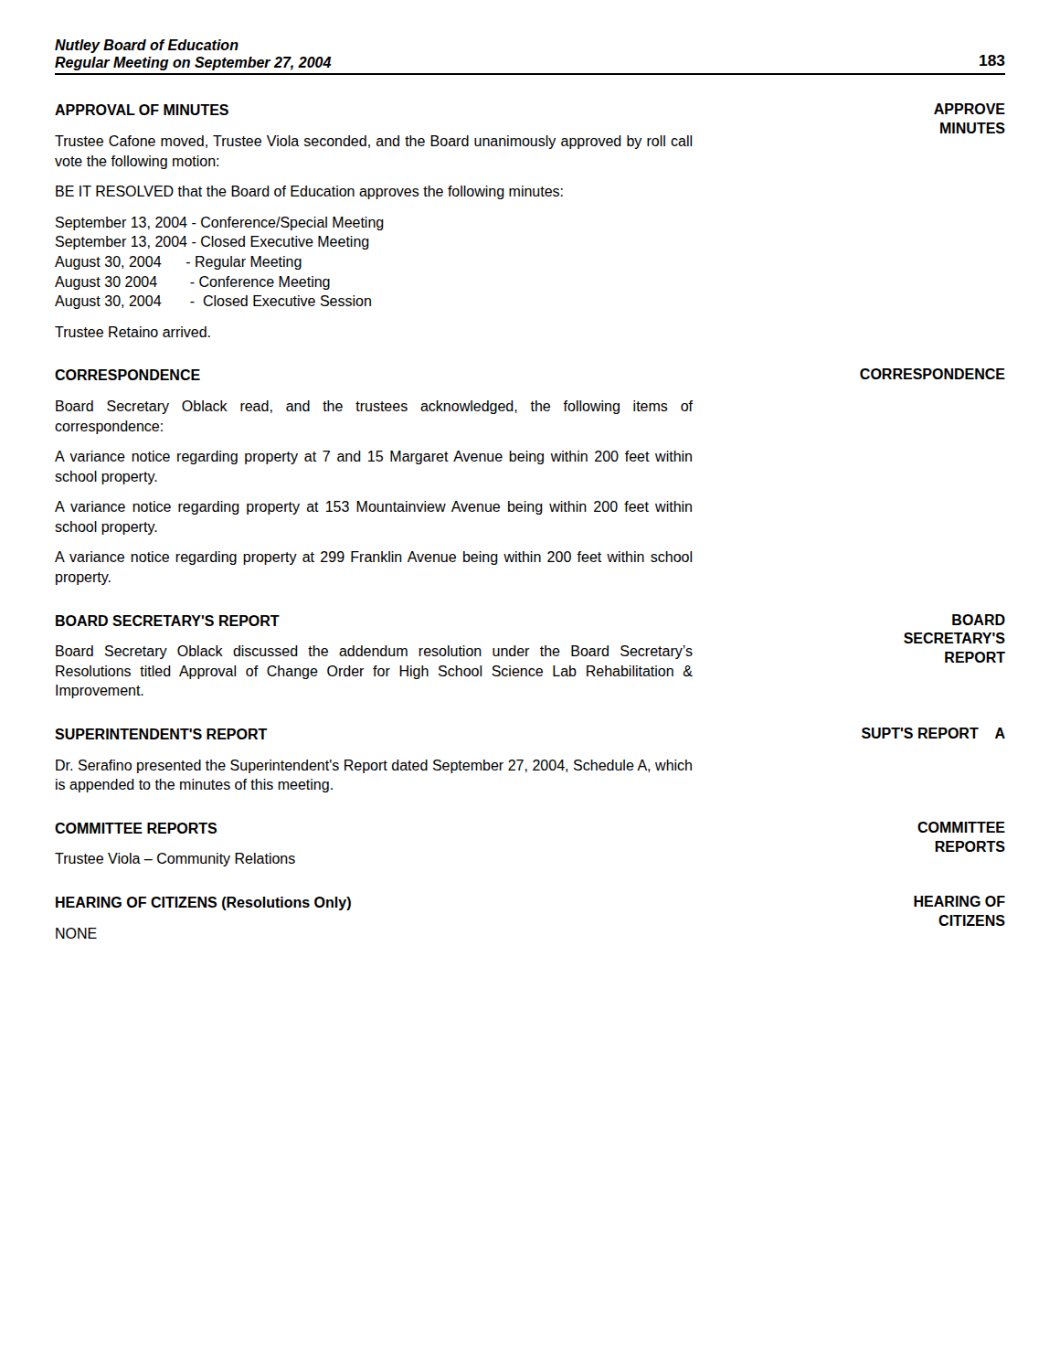Nutley Board of Education
Regular Meeting on September 27, 2004
183
APPROVAL OF MINUTES
Trustee Cafone moved, Trustee Viola seconded, and the Board unanimously approved by roll call vote the following motion:
BE IT RESOLVED that the Board of Education approves the following minutes:
September 13, 2004 - Conference/Special Meeting September 13, 2004 - Closed Executive Meeting August 30, 2004 - Regular Meeting August 30 2004 - Conference Meeting August 30, 2004 - Closed Executive Session
Trustee Retaino arrived.
APPROVE MINUTES
CORRESPONDENCE
Board Secretary Oblack read, and the trustees acknowledged, the following items of correspondence:
A variance notice regarding property at 7 and 15 Margaret Avenue being within 200 feet within school property.
A variance notice regarding property at 153 Mountainview Avenue being within 200 feet within school property.
A variance notice regarding property at 299 Franklin Avenue being within 200 feet within school property.
CORRESPONDENCE
BOARD SECRETARY'S REPORT
Board Secretary Oblack discussed the addendum resolution under the Board Secretary’s Resolutions titled Approval of Change Order for High School Science Lab Rehabilitation & Improvement.
BOARD SECRETARY'S REPORT
SUPERINTENDENT'S REPORT
Dr. Serafino presented the Superintendent's Report dated September 27, 2004, Schedule A, which is appended to the minutes of this meeting.
SUPT'S REPORT A
COMMITTEE REPORTS
Trustee Viola – Community Relations
COMMITTEE REPORTS
HEARING OF CITIZENS (Resolutions Only)
NONE
HEARING OF CITIZENS